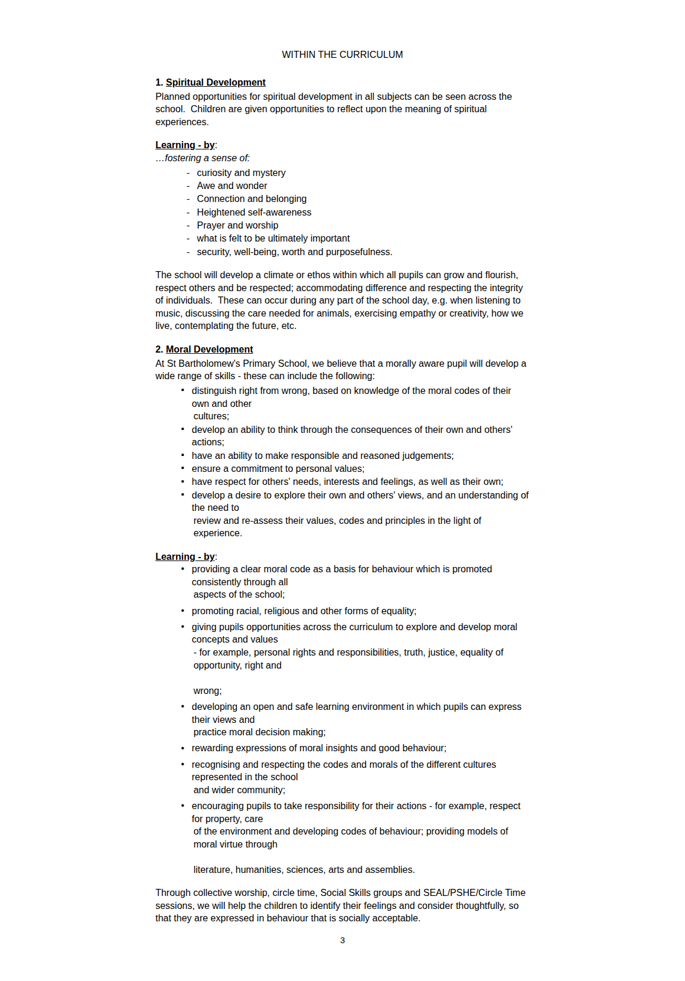WITHIN THE CURRICULUM
1. Spiritual Development
Planned opportunities for spiritual development in all subjects can be seen across the school. Children are given opportunities to reflect upon the meaning of spiritual experiences.
Learning - by:
…fostering a sense of:
curiosity and mystery
Awe and wonder
Connection and belonging
Heightened self-awareness
Prayer and worship
what is felt to be ultimately important
security, well-being, worth and purposefulness.
The school will develop a climate or ethos within which all pupils can grow and flourish, respect others and be respected; accommodating difference and respecting the integrity of individuals. These can occur during any part of the school day, e.g. when listening to music, discussing the care needed for animals, exercising empathy or creativity, how we live, contemplating the future, etc.
2. Moral Development
At St Bartholomew's Primary School, we believe that a morally aware pupil will develop a wide range of skills - these can include the following:
distinguish right from wrong, based on knowledge of the moral codes of their own and other
cultures;
develop an ability to think through the consequences of their own and others' actions;
have an ability to make responsible and reasoned judgements;
ensure a commitment to personal values;
have respect for others' needs, interests and feelings, as well as their own;
develop a desire to explore their own and others' views, and an understanding of the need to
review and re-assess their values, codes and principles in the light of experience.
Learning - by:
providing a clear moral code as a basis for behaviour which is promoted consistently through all
aspects of the school;
promoting racial, religious and other forms of equality;
giving pupils opportunities across the curriculum to explore and develop moral concepts and values
- for example, personal rights and responsibilities, truth, justice, equality of opportunity, right and
wrong;
developing an open and safe learning environment in which pupils can express their views and
practice moral decision making;
rewarding expressions of moral insights and good behaviour;
recognising and respecting the codes and morals of the different cultures represented in the school
and wider community;
encouraging pupils to take responsibility for their actions - for example, respect for property, care
of the environment and developing codes of behaviour; providing models of moral virtue through
literature, humanities, sciences, arts and assemblies.
Through collective worship, circle time, Social Skills groups and SEAL/PSHE/Circle Time sessions, we will help the children to identify their feelings and consider thoughtfully, so that they are expressed in behaviour that is socially acceptable.
3